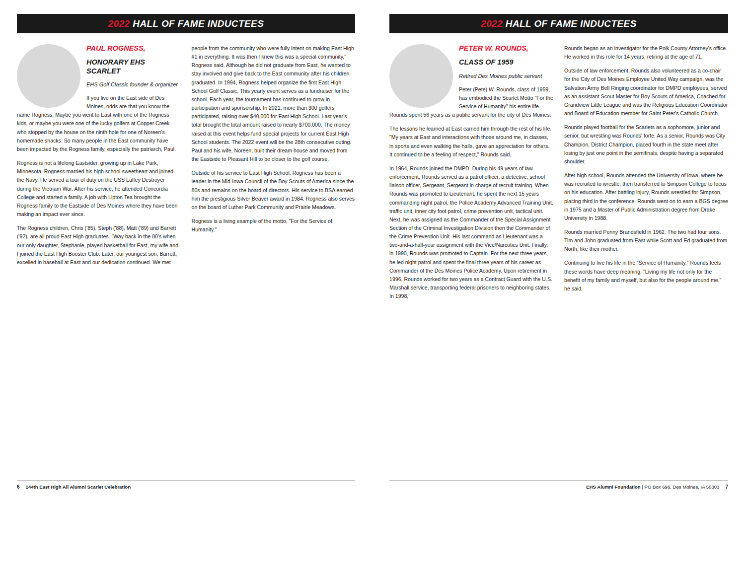2022 HALL OF FAME INDUCTEES
PAUL ROGNESS,
HONORARY EHS SCARLET
EHS Golf Classic founder & organizer
If you live on the East side of Des Moines, odds are that you know the name Rogness. Maybe you went to East with one of the Rogness kids, or maybe you were one of the lucky golfers at Copper Creek who stopped by the house on the ninth hole for one of Noreen's homemade snacks. So many people in the East community have been impacted by the Rogness family, especially the patriarch, Paul.
Rogness is not a lifelong Eastsider, growing up in Lake Park, Minnesota. Rogness married his high school sweetheart and joined the Navy. He served a tour of duty on the USS Laffey Destroyer during the Vietnam War. After his service, he attended Concordia College and started a family. A job with Lipton Tea brought the Rogness family to the Eastside of Des Moines where they have been making an impact ever since.
The Rogness children, Chris ('85), Steph ('88), Matt ('89) and Barrett ('92), are all proud East High graduates. "Way back in the 80's when our only daughter, Stephanie, played basketball for East, my wife and I joined the East High Booster Club. Later, our youngest son, Barrett, excelled in baseball at East and our dedication continued. We met
people from the community who were fully intent on making East High #1 in everything. It was then I knew this was a special community," Rogness said. Although he did not graduate from East, he wanted to stay involved and give back to the East community after his children graduated. In 1994, Rogness helped organize the first East High School Golf Classic. This yearly event serves as a fundraiser for the school. Each year, the tournament has continued to grow in participation and sponsorship. In 2021, more than 300 golfers participated, raising over $40,000 for East High School. Last year's total brought the total amount raised to nearly $700,000. The money raised at this event helps fund special projects for current East High School students. The 2022 event will be the 28th consecutive outing. Paul and his wife, Noreen, built their dream house and moved from the Eastside to Pleasant Hill to be closer to the golf course.
Outside of his service to East High School, Rogness has been a leader in the Mid-Iowa Council of the Boy Scouts of America since the 80s and remains on the board of directors. His service to BSA earned him the prestigious Silver Beaver award in 1984. Rogness also serves on the board of Luther Park Community and Prairie Meadows.
Rogness is a living example of the motto, "For the Service of Humanity."
6 144th East High All Alumni Scarlet Celebration
2022 HALL OF FAME INDUCTEES
PETER W. ROUNDS,
CLASS OF 1959
Retired Des Moines public servant
Peter (Pete) W. Rounds, class of 1959, has embodied the Scarlet Motto "For the Service of Humanity" his entire life. Rounds spent 56 years as a public servant for the city of Des Moines.
The lessons he learned at East carried him through the rest of his life. "My years at East and interactions with those around me, in classes, in sports and even walking the halls, gave an appreciation for others. It continued to be a feeling of respect," Rounds said.
In 1964, Rounds joined the DMPD. During his 49 years of law enforcement, Rounds served as a patrol officer, a detective, school liaison officer, Sergeant, Sergeant in charge of recruit training. When Rounds was promoted to Lieutenant, he spent the next 15 years commanding night patrol, the Police Academy Advanced Training Unit, traffic unit, inner city foot patrol, crime prevention unit, tactical unit. Next, he was assigned as the Commander of the Special Assignment Section of the Criminal Investigation Division then the Commander of the Crime Prevention Unit. His last command as Lieutenant was a two-and-a-half-year assignment with the Vice/Narcotics Unit. Finally, in 1990, Rounds was promoted to Captain. For the next three years, he led night patrol and spent the final three years of his career as Commander of the Des Moines Police Academy. Upon retirement in 1996, Rounds worked for two years as a Contract Guard with the U.S. Marshall service, transporting federal prisoners to neighboring states. In 1998,
Rounds began as an investigator for the Polk County Attorney's office. He worked in this role for 14 years, retiring at the age of 71.
Outside of law enforcement, Rounds also volunteered as a co-chair for the City of Des Moines Employee United Way campaign, was the Salvation Army Bell Ringing coordinator for DMPD employees, served as an assistant Scout Master for Boy Scouts of America, Coached for Grandview Little League and was the Religious Education Coordinator and Board of Education member for Saint Peter's Catholic Church.
Rounds played football for the Scarlets as a sophomore, junior and senior, but wrestling was Rounds' forte. As a senior, Rounds was City Champion, District Champion, placed fourth in the state meet after losing by just one point in the semifinals, despite having a separated shoulder.
After high school, Rounds attended the University of Iowa, where he was recruited to wrestle, then transferred to Simpson College to focus on his education. After battling injury, Rounds wrestled for Simpson, placing third in the conference. Rounds went on to earn a BGS degree in 1975 and a Master of Public Administration degree from Drake University in 1988.
Rounds married Penny Brandsfield in 1962. The two had four sons. Tim and John graduated from East while Scott and Ed graduated from North, like their mother.
Continuing to live his life in the "Service of Humanity," Rounds feels these words have deep meaning. "Living my life not only for the benefit of my family and myself, but also for the people around me," he said.
EHS Alumni Foundation | PO Box 696, Des Moines, IA 50303 7